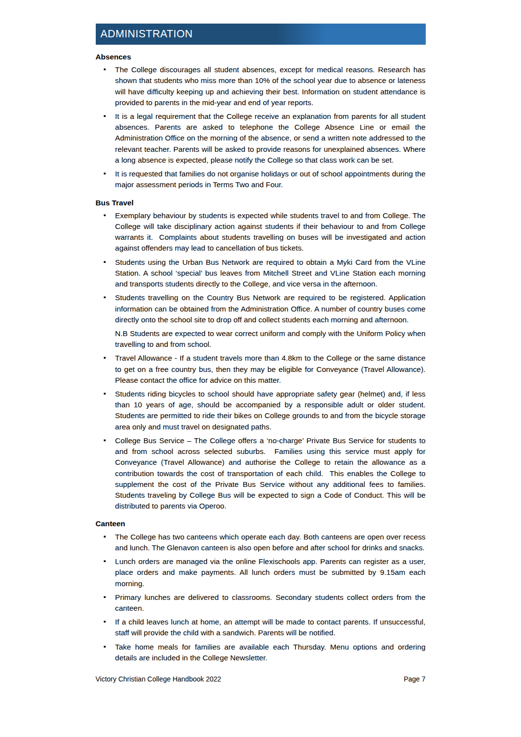ADMINISTRATION
Absences
The College discourages all student absences, except for medical reasons. Research has shown that students who miss more than 10% of the school year due to absence or lateness will have difficulty keeping up and achieving their best. Information on student attendance is provided to parents in the mid-year and end of year reports.
It is a legal requirement that the College receive an explanation from parents for all student absences. Parents are asked to telephone the College Absence Line or email the Administration Office on the morning of the absence, or send a written note addressed to the relevant teacher. Parents will be asked to provide reasons for unexplained absences. Where a long absence is expected, please notify the College so that class work can be set.
It is requested that families do not organise holidays or out of school appointments during the major assessment periods in Terms Two and Four.
Bus Travel
Exemplary behaviour by students is expected while students travel to and from College. The College will take disciplinary action against students if their behaviour to and from College warrants it. Complaints about students travelling on buses will be investigated and action against offenders may lead to cancellation of bus tickets.
Students using the Urban Bus Network are required to obtain a Myki Card from the VLine Station. A school ‘special’ bus leaves from Mitchell Street and VLine Station each morning and transports students directly to the College, and vice versa in the afternoon.
Students travelling on the Country Bus Network are required to be registered. Application information can be obtained from the Administration Office. A number of country buses come directly onto the school site to drop off and collect students each morning and afternoon.
N.B Students are expected to wear correct uniform and comply with the Uniform Policy when travelling to and from school.
Travel Allowance - If a student travels more than 4.8km to the College or the same distance to get on a free country bus, then they may be eligible for Conveyance (Travel Allowance). Please contact the office for advice on this matter.
Students riding bicycles to school should have appropriate safety gear (helmet) and, if less than 10 years of age, should be accompanied by a responsible adult or older student. Students are permitted to ride their bikes on College grounds to and from the bicycle storage area only and must travel on designated paths.
College Bus Service – The College offers a ‘no-charge’ Private Bus Service for students to and from school across selected suburbs. Families using this service must apply for Conveyance (Travel Allowance) and authorise the College to retain the allowance as a contribution towards the cost of transportation of each child. This enables the College to supplement the cost of the Private Bus Service without any additional fees to families. Students traveling by College Bus will be expected to sign a Code of Conduct. This will be distributed to parents via Operoo.
Canteen
The College has two canteens which operate each day. Both canteens are open over recess and lunch. The Glenavon canteen is also open before and after school for drinks and snacks.
Lunch orders are managed via the online Flexischools app. Parents can register as a user, place orders and make payments. All lunch orders must be submitted by 9.15am each morning.
Primary lunches are delivered to classrooms. Secondary students collect orders from the canteen.
If a child leaves lunch at home, an attempt will be made to contact parents. If unsuccessful, staff will provide the child with a sandwich. Parents will be notified.
Take home meals for families are available each Thursday. Menu options and ordering details are included in the College Newsletter.
Victory Christian College Handbook 2022 Page 7